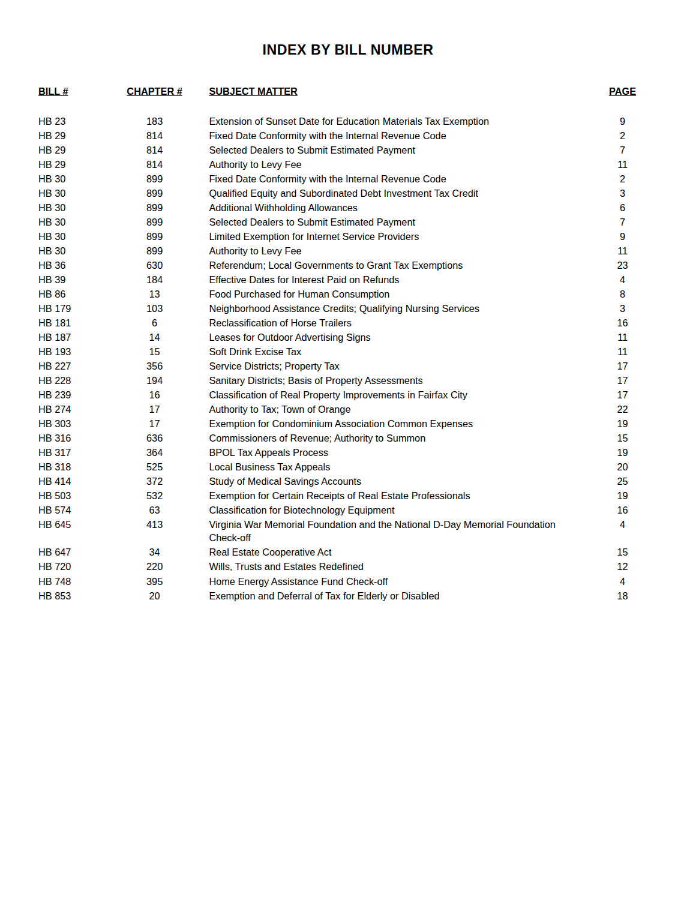INDEX BY BILL NUMBER
| BILL # | CHAPTER # | SUBJECT MATTER | PAGE |
| --- | --- | --- | --- |
| HB 23 | 183 | Extension of Sunset Date for Education Materials Tax Exemption | 9 |
| HB 29 | 814 | Fixed Date Conformity with the Internal Revenue Code | 2 |
| HB 29 | 814 | Selected Dealers to Submit Estimated Payment | 7 |
| HB 29 | 814 | Authority to Levy Fee | 11 |
| HB 30 | 899 | Fixed Date Conformity with the Internal Revenue Code | 2 |
| HB 30 | 899 | Qualified Equity and Subordinated Debt Investment Tax Credit | 3 |
| HB 30 | 899 | Additional Withholding Allowances | 6 |
| HB 30 | 899 | Selected Dealers to Submit Estimated Payment | 7 |
| HB 30 | 899 | Limited Exemption for Internet Service Providers | 9 |
| HB 30 | 899 | Authority to Levy Fee | 11 |
| HB 36 | 630 | Referendum; Local Governments to Grant Tax Exemptions | 23 |
| HB 39 | 184 | Effective Dates for Interest Paid on Refunds | 4 |
| HB 86 | 13 | Food Purchased for Human Consumption | 8 |
| HB 179 | 103 | Neighborhood Assistance Credits; Qualifying Nursing Services | 3 |
| HB 181 | 6 | Reclassification of Horse Trailers | 16 |
| HB 187 | 14 | Leases for Outdoor Advertising Signs | 11 |
| HB 193 | 15 | Soft Drink Excise Tax | 11 |
| HB 227 | 356 | Service Districts; Property Tax | 17 |
| HB 228 | 194 | Sanitary Districts; Basis of Property Assessments | 17 |
| HB 239 | 16 | Classification of Real Property Improvements in Fairfax City | 17 |
| HB 274 | 17 | Authority to Tax; Town of Orange | 22 |
| HB 303 | 17 | Exemption for Condominium Association Common Expenses | 19 |
| HB 316 | 636 | Commissioners of Revenue; Authority to Summon | 15 |
| HB 317 | 364 | BPOL Tax Appeals Process | 19 |
| HB 318 | 525 | Local Business Tax Appeals | 20 |
| HB 414 | 372 | Study of Medical Savings Accounts | 25 |
| HB 503 | 532 | Exemption for Certain Receipts of Real Estate Professionals | 19 |
| HB 574 | 63 | Classification for Biotechnology Equipment | 16 |
| HB 645 | 413 | Virginia War Memorial Foundation and the National D-Day Memorial Foundation Check-off | 4 |
| HB 647 | 34 | Real Estate Cooperative Act | 15 |
| HB 720 | 220 | Wills, Trusts and Estates Redefined | 12 |
| HB 748 | 395 | Home Energy Assistance Fund Check-off | 4 |
| HB 853 | 20 | Exemption and Deferral of Tax for Elderly or Disabled | 18 |